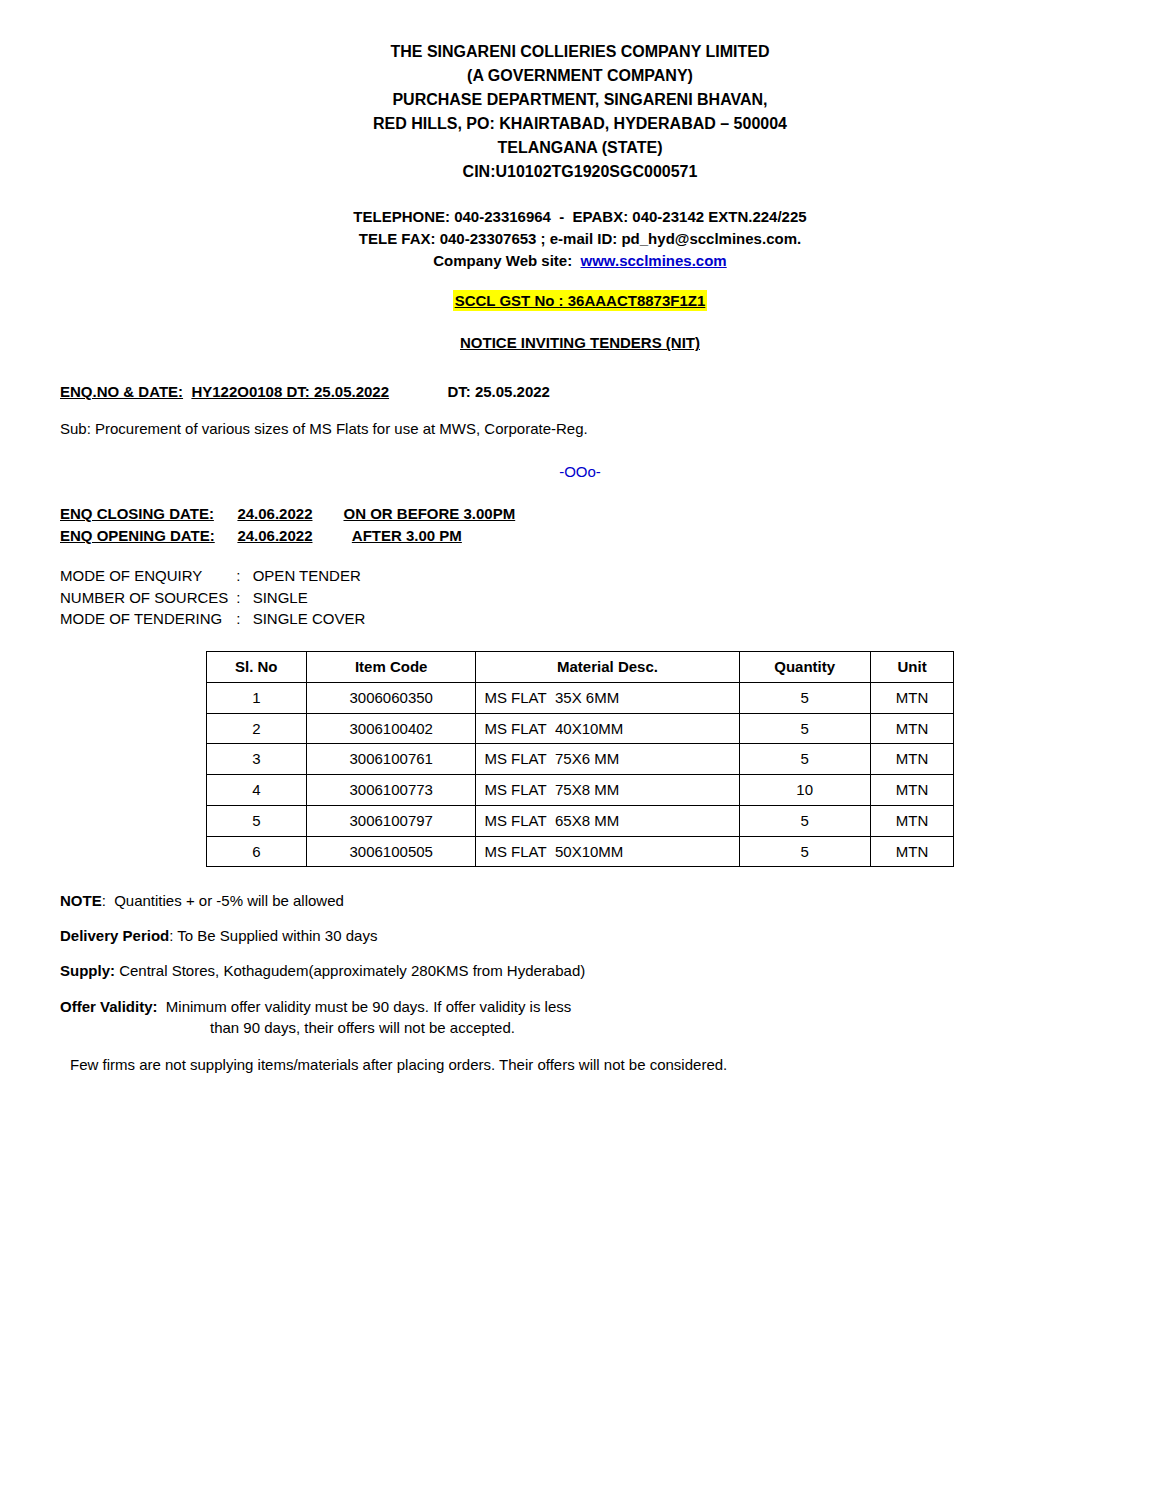THE SINGARENI COLLIERIES COMPANY LIMITED
(A GOVERNMENT COMPANY)
PURCHASE DEPARTMENT, SINGARENI BHAVAN,
RED HILLS, PO: KHAIRTABAD, HYDERABAD – 500004
TELANGANA (STATE)
CIN:U10102TG1920SGC000571
TELEPHONE: 040-23316964 - EPABX: 040-23142 EXTN.224/225
TELE FAX: 040-23307653 ; e-mail ID: pd_hyd@scclmines.com.
Company Web site: www.scclmines.com
SCCL GST No : 36AAACT8873F1Z1
NOTICE INVITING TENDERS (NIT)
ENQ.NO & DATE: HY122O0108 DT: 25.05.2022 DT: 25.05.2022
Sub: Procurement of various sizes of MS Flats for use at MWS, Corporate-Reg.
-OOo-
| ENQ CLOSING DATE: | 24.06.2022 | ON OR BEFORE 3.00PM |
| ENQ OPENING DATE: | 24.06.2022 | AFTER 3.00 PM |
| MODE OF ENQUIRY | : | OPEN TENDER |
| NUMBER OF SOURCES | : | SINGLE |
| MODE OF TENDERING | : | SINGLE COVER |
| Sl. No | Item Code | Material Desc. | Quantity | Unit |
| --- | --- | --- | --- | --- |
| 1 | 3006060350 | MS FLAT 35X 6MM | 5 | MTN |
| 2 | 3006100402 | MS FLAT 40X10MM | 5 | MTN |
| 3 | 3006100761 | MS FLAT 75X6 MM | 5 | MTN |
| 4 | 3006100773 | MS FLAT 75X8 MM | 10 | MTN |
| 5 | 3006100797 | MS FLAT 65X8 MM | 5 | MTN |
| 6 | 3006100505 | MS FLAT 50X10MM | 5 | MTN |
NOTE: Quantities + or -5% will be allowed
Delivery Period: To Be Supplied within 30 days
Supply: Central Stores, Kothagudem(approximately 280KMS from Hyderabad)
Offer Validity: Minimum offer validity must be 90 days. If offer validity is less than 90 days, their offers will not be accepted.
Few firms are not supplying items/materials after placing orders. Their offers will not be considered.